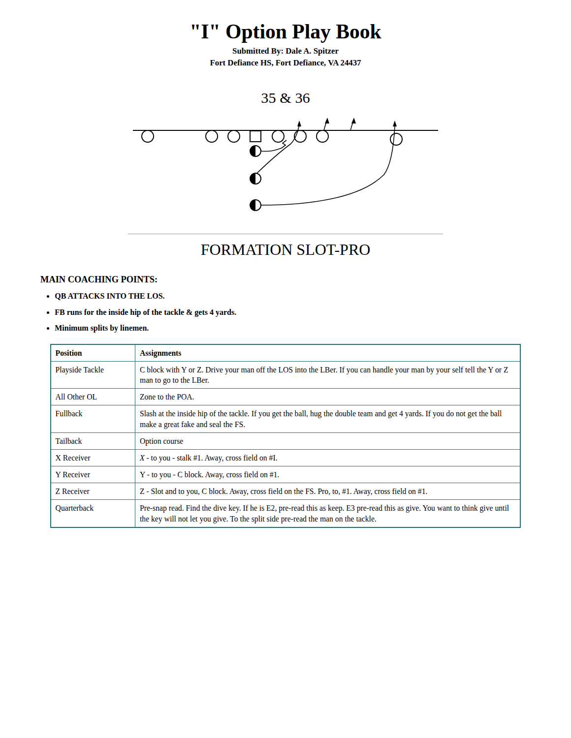"I" Option Play Book
Submitted By: Dale A. Spitzer
Fort Defiance HS, Fort Defiance, VA 24437
35 & 36
FORMATION SLOT-PRO
MAIN COACHING POINTS:
QB ATTACKS INTO THE LOS.
FB runs for the inside hip of the tackle & gets 4 yards.
Minimum splits by linemen.
| Position | Assignments |
| --- | --- |
| Playside Tackle | C block with Y or Z. Drive your man off the LOS into the LBer. If you can handle your man by your self tell the Y or Z man to go to the LBer. |
| All Other OL | Zone to the POA. |
| Fullback | Slash at the inside hip of the tackle. If you get the ball, hug the double team and get 4 yards. If you do not get the ball make a great fake and seal the FS. |
| Tailback | Option course |
| X Receiver | X - to you - stalk #1. Away, cross field on #I. |
| Y Receiver | Y - to you - C block. Away, cross field on #1. |
| Z Receiver | Z - Slot and to you, C block. Away, cross field on the FS. Pro, to, #1. Away, cross field on #1. |
| Quarterback | Pre-snap read. Find the dive key. If he is E2, pre‑read this as keep. E3 pre‑read this as give. You want to think give until the key will not let you give. To the split side pre‑read the man on the tackle. |